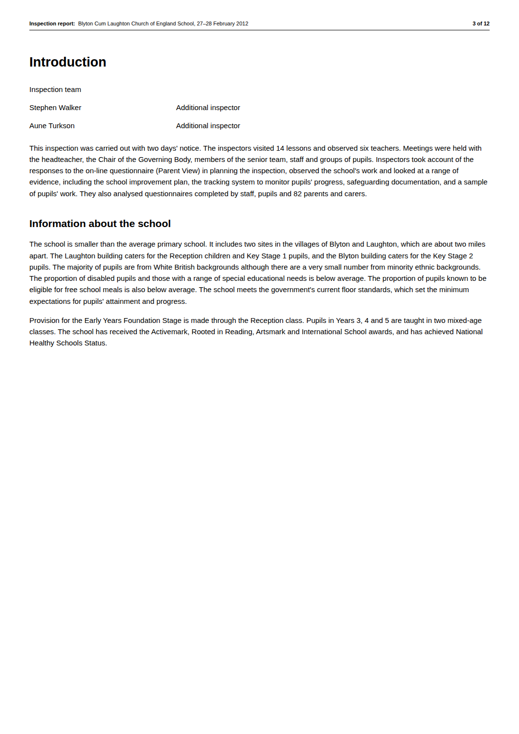Inspection report: Blyton Cum Laughton Church of England School, 27–28 February 2012
3 of 12
Introduction
Inspection team
Stephen Walker
Additional inspector
Aune Turkson
Additional inspector
This inspection was carried out with two days' notice. The inspectors visited 14 lessons and observed six teachers. Meetings were held with the headteacher, the Chair of the Governing Body, members of the senior team, staff and groups of pupils. Inspectors took account of the responses to the on-line questionnaire (Parent View) in planning the inspection, observed the school's work and looked at a range of evidence, including the school improvement plan, the tracking system to monitor pupils' progress, safeguarding documentation, and a sample of pupils' work. They also analysed questionnaires completed by staff, pupils and 82 parents and carers.
Information about the school
The school is smaller than the average primary school. It includes two sites in the villages of Blyton and Laughton, which are about two miles apart. The Laughton building caters for the Reception children and Key Stage 1 pupils, and the Blyton building caters for the Key Stage 2 pupils. The majority of pupils are from White British backgrounds although there are a very small number from minority ethnic backgrounds. The proportion of disabled pupils and those with a range of special educational needs is below average. The proportion of pupils known to be eligible for free school meals is also below average. The school meets the government's current floor standards, which set the minimum expectations for pupils' attainment and progress.
Provision for the Early Years Foundation Stage is made through the Reception class. Pupils in Years 3, 4 and 5 are taught in two mixed-age classes. The school has received the Activemark, Rooted in Reading, Artsmark and International School awards, and has achieved National Healthy Schools Status.